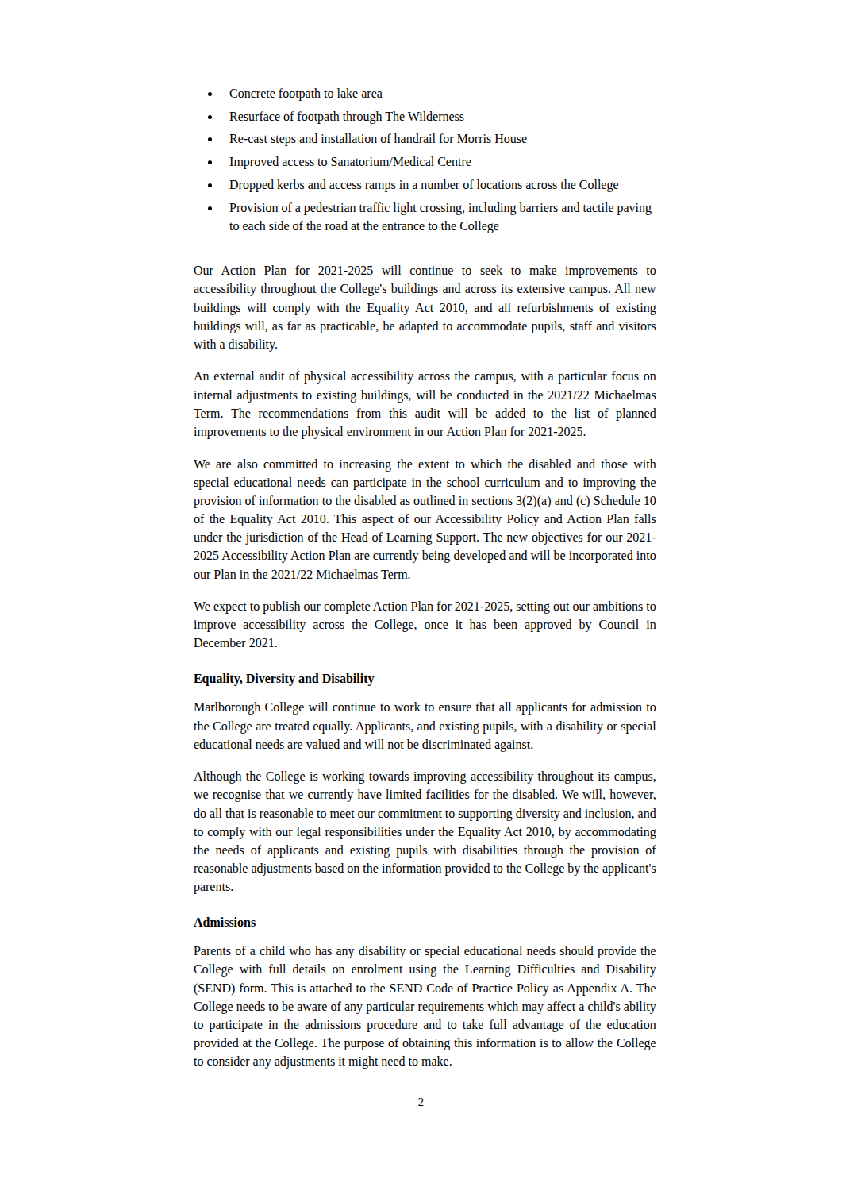Concrete footpath to lake area
Resurface of footpath through The Wilderness
Re-cast steps and installation of handrail for Morris House
Improved access to Sanatorium/Medical Centre
Dropped kerbs and access ramps in a number of locations across the College
Provision of a pedestrian traffic light crossing, including barriers and tactile paving to each side of the road at the entrance to the College
Our Action Plan for 2021-2025 will continue to seek to make improvements to accessibility throughout the College's buildings and across its extensive campus. All new buildings will comply with the Equality Act 2010, and all refurbishments of existing buildings will, as far as practicable, be adapted to accommodate pupils, staff and visitors with a disability.
An external audit of physical accessibility across the campus, with a particular focus on internal adjustments to existing buildings, will be conducted in the 2021/22 Michaelmas Term. The recommendations from this audit will be added to the list of planned improvements to the physical environment in our Action Plan for 2021-2025.
We are also committed to increasing the extent to which the disabled and those with special educational needs can participate in the school curriculum and to improving the provision of information to the disabled as outlined in sections 3(2)(a) and (c) Schedule 10 of the Equality Act 2010. This aspect of our Accessibility Policy and Action Plan falls under the jurisdiction of the Head of Learning Support. The new objectives for our 2021-2025 Accessibility Action Plan are currently being developed and will be incorporated into our Plan in the 2021/22 Michaelmas Term.
We expect to publish our complete Action Plan for 2021-2025, setting out our ambitions to improve accessibility across the College, once it has been approved by Council in December 2021.
Equality, Diversity and Disability
Marlborough College will continue to work to ensure that all applicants for admission to the College are treated equally. Applicants, and existing pupils, with a disability or special educational needs are valued and will not be discriminated against.
Although the College is working towards improving accessibility throughout its campus, we recognise that we currently have limited facilities for the disabled. We will, however, do all that is reasonable to meet our commitment to supporting diversity and inclusion, and to comply with our legal responsibilities under the Equality Act 2010, by accommodating the needs of applicants and existing pupils with disabilities through the provision of reasonable adjustments based on the information provided to the College by the applicant's parents.
Admissions
Parents of a child who has any disability or special educational needs should provide the College with full details on enrolment using the Learning Difficulties and Disability (SEND) form. This is attached to the SEND Code of Practice Policy as Appendix A. The College needs to be aware of any particular requirements which may affect a child's ability to participate in the admissions procedure and to take full advantage of the education provided at the College. The purpose of obtaining this information is to allow the College to consider any adjustments it might need to make.
2